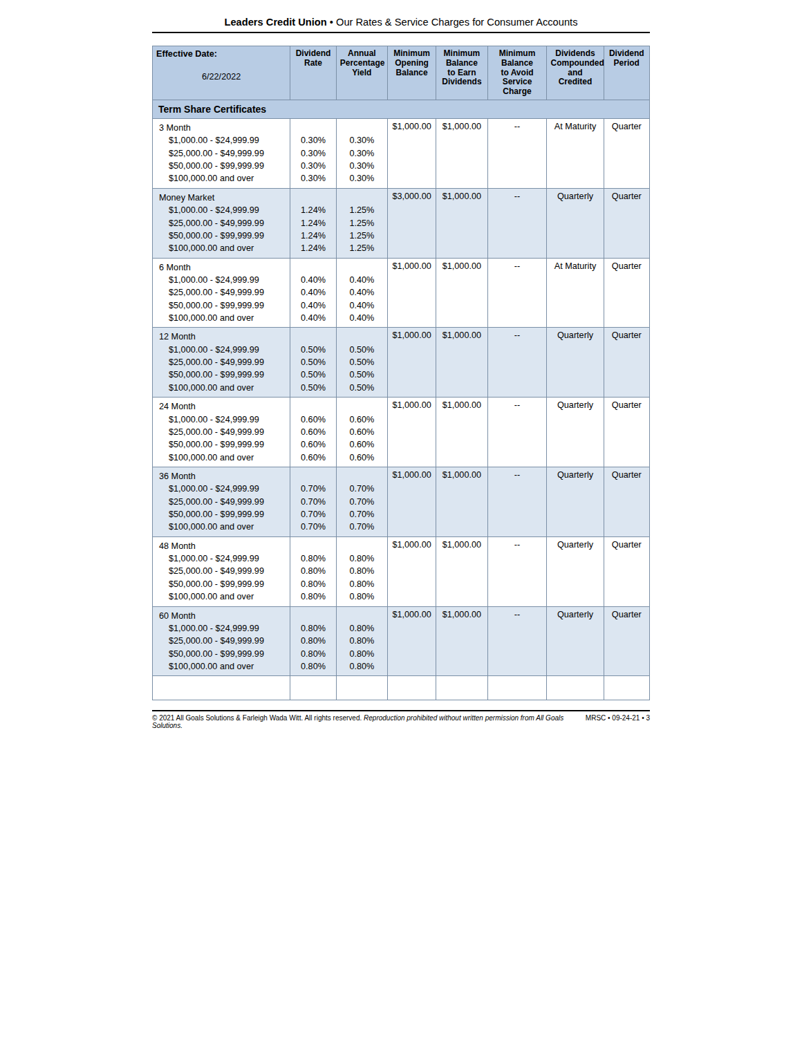Leaders Credit Union • Our Rates & Service Charges for Consumer Accounts
| Effective Date: 6/22/2022 | Dividend Rate | Annual Percentage Yield | Minimum Opening Balance | Minimum Balance to Earn Dividends | Minimum Balance to Avoid Service Charge | Dividends Compounded and Credited | Dividend Period |
| --- | --- | --- | --- | --- | --- | --- | --- |
| Term Share Certificates |
| 3 Month $1,000.00 - $24,999.99 $25,000.00 - $49,999.99 $50,000.00 - $99,999.99 $100,000.00 and over | 0.30% 0.30% 0.30% 0.30% | 0.30% 0.30% 0.30% 0.30% | $1,000.00 | $1,000.00 | -- | At Maturity | Quarter |
| Money Market $1,000.00 - $24,999.99 $25,000.00 - $49,999.99 $50,000.00 - $99,999.99 $100,000.00 and over | 1.24% 1.24% 1.24% 1.24% | 1.25% 1.25% 1.25% 1.25% | $3,000.00 | $1,000.00 | -- | Quarterly | Quarter |
| 6 Month $1,000.00 - $24,999.99 $25,000.00 - $49,999.99 $50,000.00 - $99,999.99 $100,000.00 and over | 0.40% 0.40% 0.40% 0.40% | 0.40% 0.40% 0.40% 0.40% | $1,000.00 | $1,000.00 | -- | At Maturity | Quarter |
| 12 Month $1,000.00 - $24,999.99 $25,000.00 - $49,999.99 $50,000.00 - $99,999.99 $100,000.00 and over | 0.50% 0.50% 0.50% 0.50% | 0.50% 0.50% 0.50% 0.50% | $1,000.00 | $1,000.00 | -- | Quarterly | Quarter |
| 24 Month $1,000.00 - $24,999.99 $25,000.00 - $49,999.99 $50,000.00 - $99,999.99 $100,000.00 and over | 0.60% 0.60% 0.60% 0.60% | 0.60% 0.60% 0.60% 0.60% | $1,000.00 | $1,000.00 | -- | Quarterly | Quarter |
| 36 Month $1,000.00 - $24,999.99 $25,000.00 - $49,999.99 $50,000.00 - $99,999.99 $100,000.00 and over | 0.70% 0.70% 0.70% 0.70% | 0.70% 0.70% 0.70% 0.70% | $1,000.00 | $1,000.00 | -- | Quarterly | Quarter |
| 48 Month $1,000.00 - $24,999.99 $25,000.00 - $49,999.99 $50,000.00 - $99,999.99 $100,000.00 and over | 0.80% 0.80% 0.80% 0.80% | 0.80% 0.80% 0.80% 0.80% | $1,000.00 | $1,000.00 | -- | Quarterly | Quarter |
| 60 Month $1,000.00 - $24,999.99 $25,000.00 - $49,999.99 $50,000.00 - $99,999.99 $100,000.00 and over | 0.80% 0.80% 0.80% 0.80% | 0.80% 0.80% 0.80% 0.80% | $1,000.00 | $1,000.00 | -- | Quarterly | Quarter |
© 2021 All Goals Solutions & Farleigh Wada Witt. All rights reserved. Reproduction prohibited without written permission from All Goals Solutions.
MRSC • 09-24-21 • 3